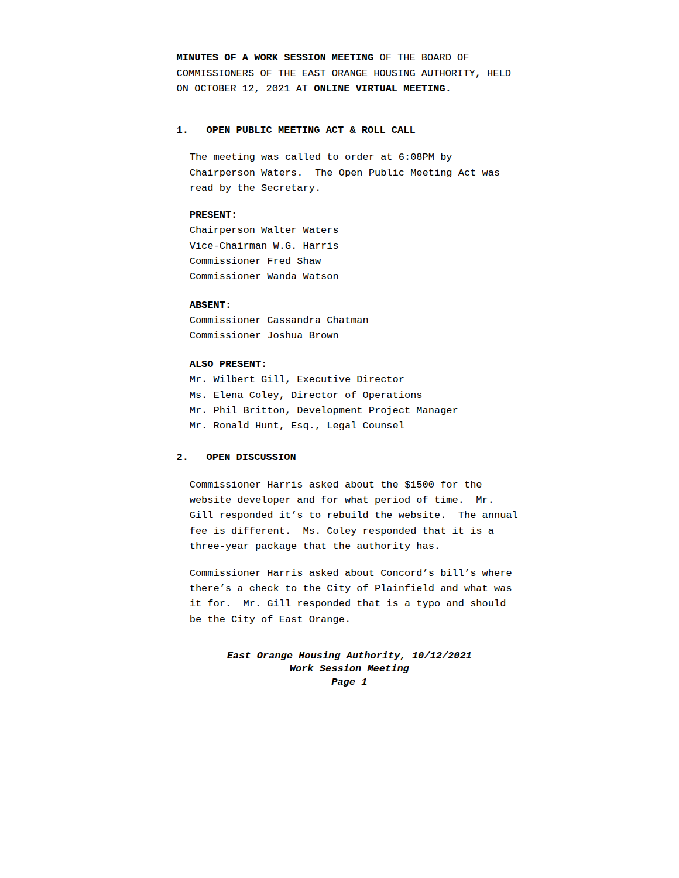MINUTES OF A WORK SESSION MEETING OF THE BOARD OF COMMISSIONERS OF THE EAST ORANGE HOUSING AUTHORITY, HELD ON OCTOBER 12, 2021 AT ONLINE VIRTUAL MEETING.
1. OPEN PUBLIC MEETING ACT & ROLL CALL
The meeting was called to order at 6:08PM by Chairperson Waters. The Open Public Meeting Act was read by the Secretary.
PRESENT:
Chairperson Walter Waters
Vice-Chairman W.G. Harris
Commissioner Fred Shaw
Commissioner Wanda Watson
ABSENT:
Commissioner Cassandra Chatman
Commissioner Joshua Brown
ALSO PRESENT:
Mr. Wilbert Gill, Executive Director
Ms. Elena Coley, Director of Operations
Mr. Phil Britton, Development Project Manager
Mr. Ronald Hunt, Esq., Legal Counsel
2. OPEN DISCUSSION
Commissioner Harris asked about the $1500 for the website developer and for what period of time. Mr. Gill responded it’s to rebuild the website. The annual fee is different. Ms. Coley responded that it is a three-year package that the authority has.
Commissioner Harris asked about Concord’s bill’s where there’s a check to the City of Plainfield and what was it for. Mr. Gill responded that is a typo and should be the City of East Orange.
East Orange Housing Authority, 10/12/2021
Work Session Meeting
Page 1